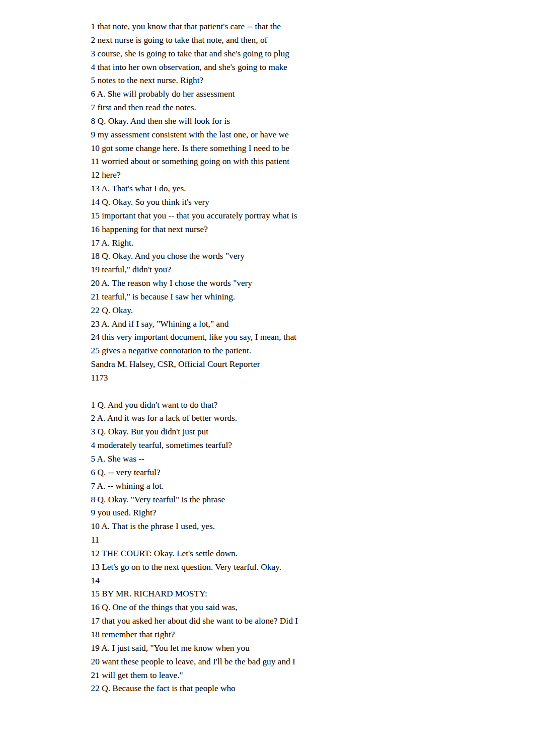1 that note, you know that that patient's care -- that the
2 next nurse is going to take that note, and then, of
3 course, she is going to take that and she's going to plug
4 that into her own observation, and she's going to make
5 notes to the next nurse. Right?
6 A. She will probably do her assessment
7 first and then read the notes.
8 Q. Okay. And then she will look for is
9 my assessment consistent with the last one, or have we
10 got some change here. Is there something I need to be
11 worried about or something going on with this patient
12 here?
13 A. That's what I do, yes.
14 Q. Okay. So you think it's very
15 important that you -- that you accurately portray what is
16 happening for that next nurse?
17 A. Right.
18 Q. Okay. And you chose the words "very
19 tearful," didn't you?
20 A. The reason why I chose the words "very
21 tearful," is because I saw her whining.
22 Q. Okay.
23 A. And if I say, "Whining a lot," and
24 this very important document, like you say, I mean, that
25 gives a negative connotation to the patient.
Sandra M. Halsey, CSR, Official Court Reporter
1173
1 Q. And you didn't want to do that?
2 A. And it was for a lack of better words.
3 Q. Okay. But you didn't just put
4 moderately tearful, sometimes tearful?
5 A. She was --
6 Q. -- very tearful?
7 A. -- whining a lot.
8 Q. Okay. "Very tearful" is the phrase
9 you used. Right?
10 A. That is the phrase I used, yes.
11
12 THE COURT: Okay. Let's settle down.
13 Let's go on to the next question. Very tearful. Okay.
14
15 BY MR. RICHARD MOSTY:
16 Q. One of the things that you said was,
17 that you asked her about did she want to be alone? Did I
18 remember that right?
19 A. I just said, "You let me know when you
20 want these people to leave, and I'll be the bad guy and I
21 will get them to leave."
22 Q. Because the fact is that people who